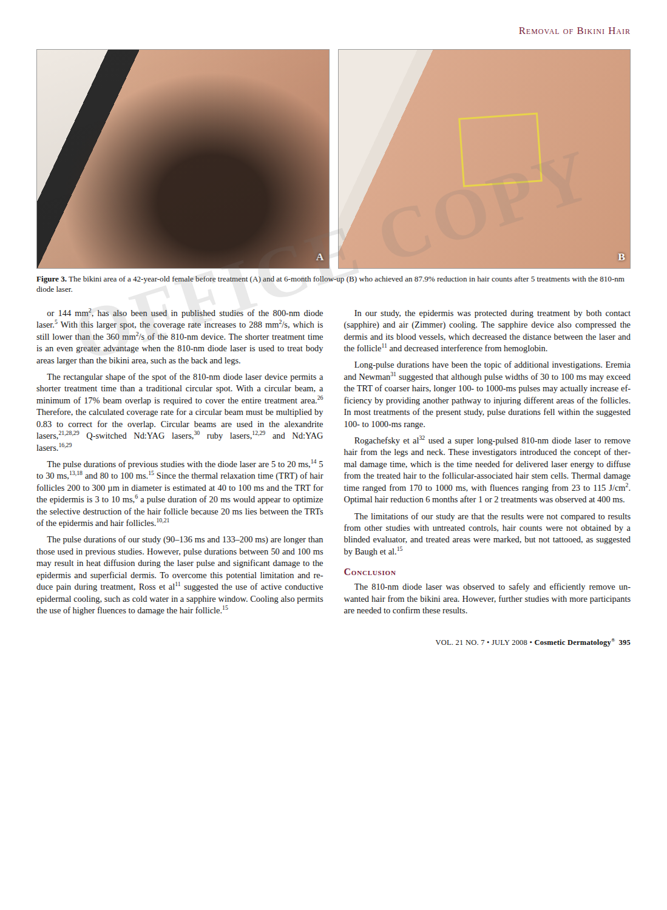Removal of Bikini Hair
A
B
Figure 3. The bikini area of a 42-year-old female before treatment (A) and at 6-month follow-up (B) who achieved an 87.9% reduction in hair counts after 5 treatments with the 810-nm diode laser.
or 144 mm2, has also been used in published studies of the 800-nm diode laser.5 With this larger spot, the coverage rate increases to 288 mm2/s, which is still lower than the 360 mm2/s of the 810-nm device. The shorter treatment time is an even greater advantage when the 810-nm diode laser is used to treat body areas larger than the bikini area, such as the back and legs.
The rectangular shape of the spot of the 810-nm diode laser device permits a shorter treatment time than a traditional circular spot. With a circular beam, a minimum of 17% beam overlap is required to cover the entire treatment area.26 Therefore, the calculated coverage rate for a circular beam must be multiplied by 0.83 to correct for the overlap. Circular beams are used in the alexandrite lasers,21,28,29 Q-switched Nd:YAG lasers,30 ruby lasers,12,29 and Nd:YAG lasers.16,29
The pulse durations of previous studies with the diode laser are 5 to 20 ms,14 5 to 30 ms,13,18 and 80 to 100 ms.15 Since the thermal relaxation time (TRT) of hair follicles 200 to 300 µm in diameter is estimated at 40 to 100 ms and the TRT for the epidermis is 3 to 10 ms,6 a pulse duration of 20 ms would appear to optimize the selective destruction of the hair follicle because 20 ms lies between the TRTs of the epidermis and hair follicles.10,21
The pulse durations of our study (90–136 ms and 133–200 ms) are longer than those used in previous studies. However, pulse durations between 50 and 100 ms may result in heat diffusion during the laser pulse and significant damage to the epidermis and superficial dermis. To overcome this potential limitation and reduce pain during treatment, Ross et al11 suggested the use of active conductive epidermal cooling, such as cold water in a sapphire window. Cooling also permits the use of higher fluences to damage the hair follicle.15
In our study, the epidermis was protected during treatment by both contact (sapphire) and air (Zimmer) cooling. The sapphire device also compressed the dermis and its blood vessels, which decreased the distance between the laser and the follicle11 and decreased interference from hemoglobin.
Long-pulse durations have been the topic of additional investigations. Eremia and Newman31 suggested that although pulse widths of 30 to 100 ms may exceed the TRT of coarser hairs, longer 100- to 1000-ms pulses may actually increase efficiency by providing another pathway to injuring different areas of the follicles. In most treatments of the present study, pulse durations fell within the suggested 100- to 1000-ms range.
Rogachefsky et al32 used a super long-pulsed 810-nm diode laser to remove hair from the legs and neck. These investigators introduced the concept of thermal damage time, which is the time needed for delivered laser energy to diffuse from the treated hair to the follicular-associated hair stem cells. Thermal damage time ranged from 170 to 1000 ms, with fluences ranging from 23 to 115 J/cm2. Optimal hair reduction 6 months after 1 or 2 treatments was observed at 400 ms.
The limitations of our study are that the results were not compared to results from other studies with untreated controls, hair counts were not obtained by a blinded evaluator, and treated areas were marked, but not tattooed, as suggested by Baugh et al.15
Conclusion
The 810-nm diode laser was observed to safely and efficiently remove unwanted hair from the bikini area. However, further studies with more participants are needed to confirm these results.
OFFICE COPY
VOL. 21 NO. 7 • JULY 2008 • Cosmetic Dermatology®395